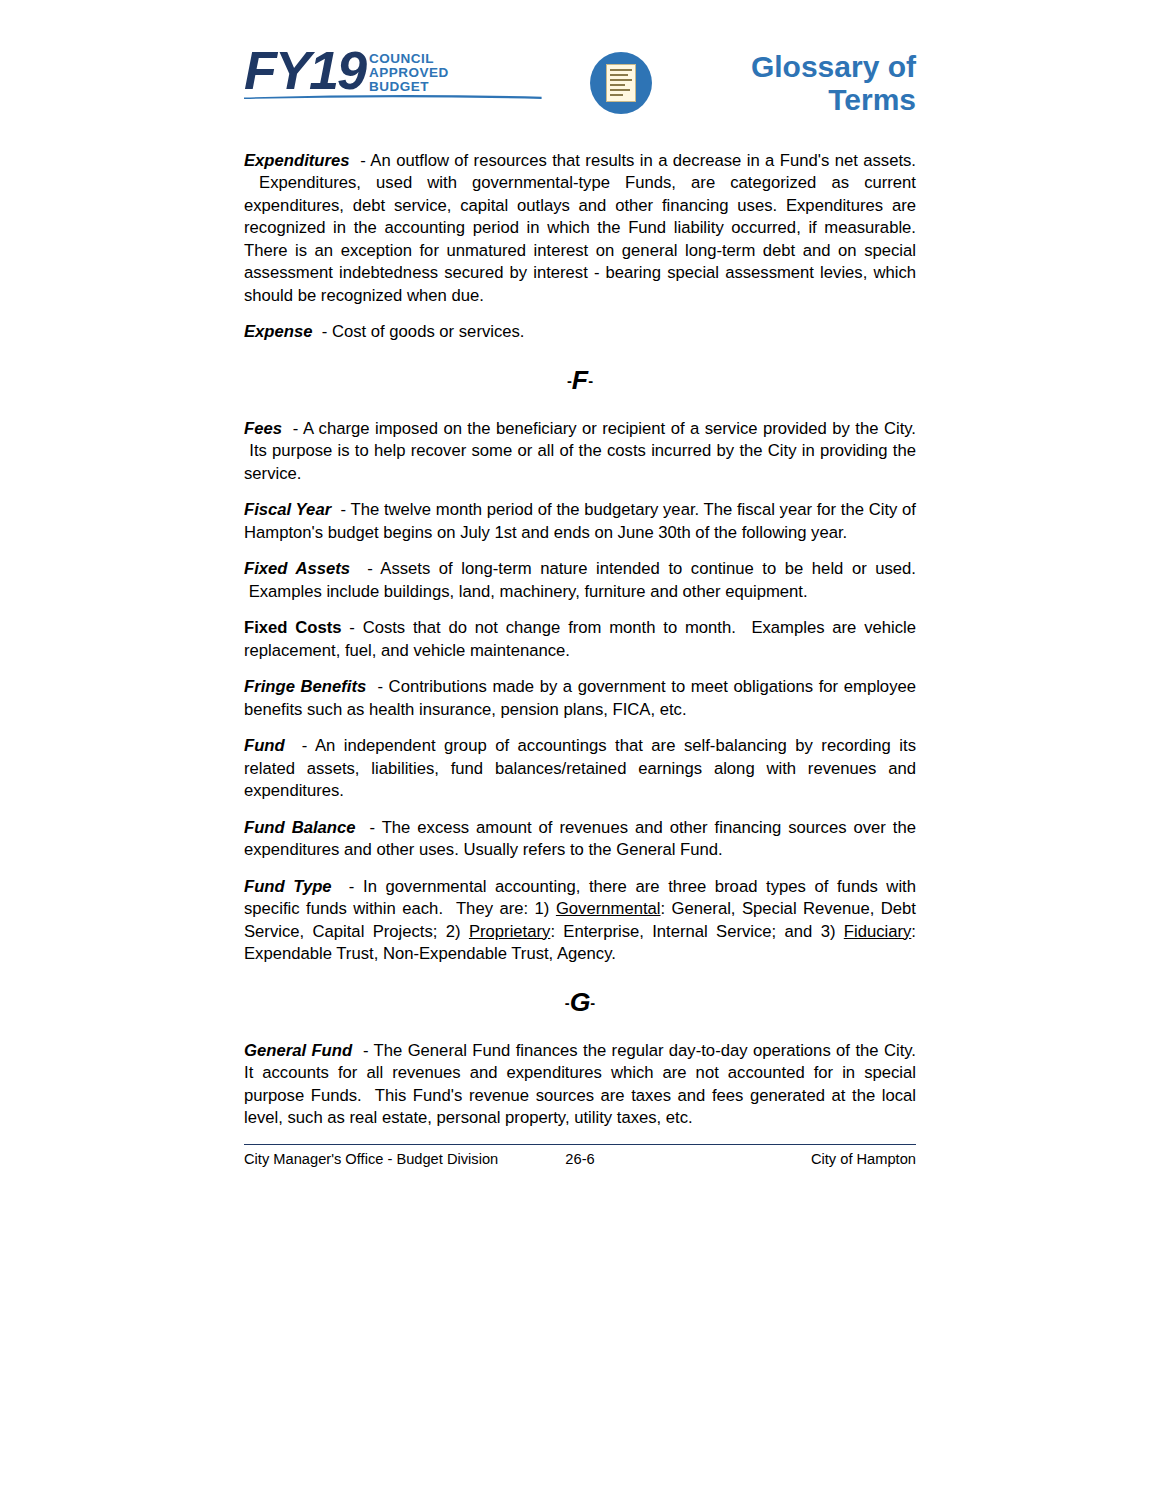FY19
COUNCIL APPROVED BUDGET
Glossary of
Terms
Expenditures - An outflow of resources that results in a decrease in a Fund's net assets. Expenditures, used with governmental-type Funds, are categorized as current expenditures, debt service, capital outlays and other financing uses. Expenditures are recognized in the accounting period in which the Fund liability occurred, if measurable. There is an exception for unmatured interest on general long-term debt and on special assessment indebtedness secured by interest - bearing special assessment levies, which should be recognized when due.
Expense - Cost of goods or services.
-F-
Fees - A charge imposed on the beneficiary or recipient of a service provided by the City. Its purpose is to help recover some or all of the costs incurred by the City in providing the service.
Fiscal Year - The twelve month period of the budgetary year. The fiscal year for the City of Hampton's budget begins on July 1st and ends on June 30th of the following year.
Fixed Assets - Assets of long-term nature intended to continue to be held or used. Examples include buildings, land, machinery, furniture and other equipment.
Fixed Costs - Costs that do not change from month to month. Examples are vehicle replacement, fuel, and vehicle maintenance.
Fringe Benefits - Contributions made by a government to meet obligations for employee benefits such as health insurance, pension plans, FICA, etc.
Fund - An independent group of accountings that are self-balancing by recording its related assets, liabilities, fund balances/retained earnings along with revenues and expenditures.
Fund Balance - The excess amount of revenues and other financing sources over the expenditures and other uses. Usually refers to the General Fund.
Fund Type - In governmental accounting, there are three broad types of funds with specific funds within each. They are: 1) Governmental: General, Special Revenue, Debt Service, Capital Projects; 2) Proprietary: Enterprise, Internal Service; and 3) Fiduciary: Expendable Trust, Non-Expendable Trust, Agency.
-G-
General Fund - The General Fund finances the regular day-to-day operations of the City. It accounts for all revenues and expenditures which are not accounted for in special purpose Funds. This Fund's revenue sources are taxes and fees generated at the local level, such as real estate, personal property, utility taxes, etc.
City Manager's Office - Budget Division 26-6 City of Hampton